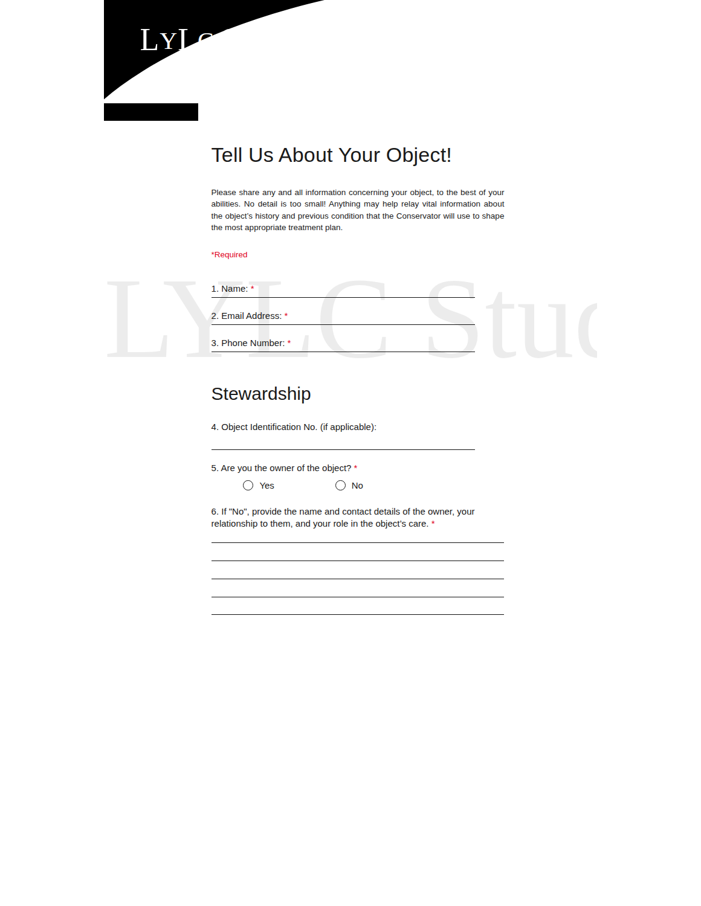LYLC Studio
Specializing in the Preservation
and Restoration of Precious Objects
LYLC Studio
Tell Us About Your Object!
Please share any and all information concerning your object, to the best of your abilities. No detail is too small! Anything may help relay vital information about the object’s history and previous condition that the Conservator will use to shape the most appropriate treatment plan.
*Required
1. Name: *
2. Email Address: *
3. Phone Number: *
Stewardship
4. Object Identification No. (if applicable):
5. Are you the owner of the object? *
Yes No
6. If "No", provide the name and contact details of the owner, your relationship to them, and your role in the object’s care. *